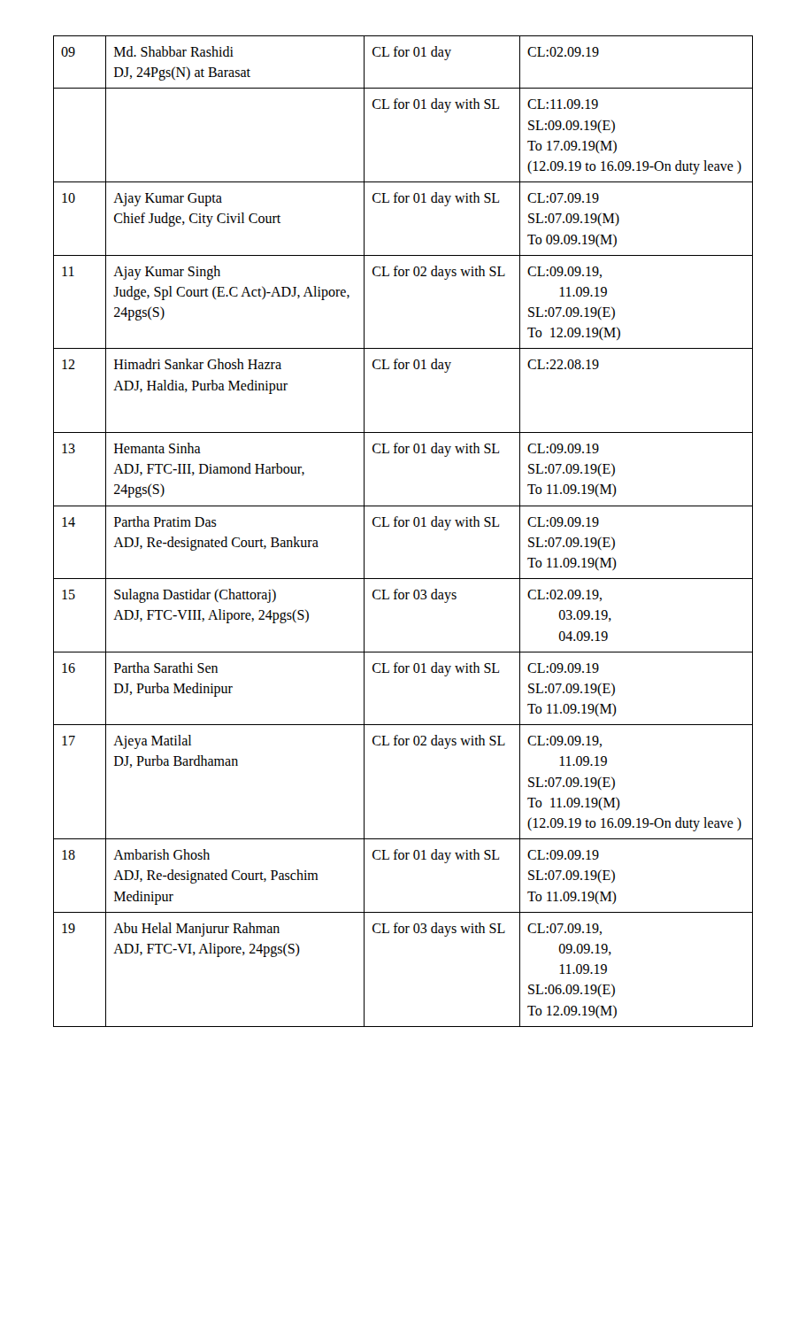| 09 | Md. Shabbar Rashidi DJ, 24Pgs(N) at Barasat | CL for 01 day | CL:02.09.19 |
| | | CL for 01 day with SL | CL:11.09.19 SL:09.09.19(E) To 17.09.19(M) (12.09.19 to 16.09.19-On duty leave ) |
| 10 | Ajay Kumar Gupta Chief Judge, City Civil Court | CL for 01 day with SL | CL:07.09.19 SL:07.09.19(M) To 09.09.19(M) |
| 11 | Ajay Kumar Singh Judge, Spl Court (E.C Act)-ADJ, Alipore, 24pgs(S) | CL for 02 days with SL | CL:09.09.19, 11.09.19 SL:07.09.19(E) To 12.09.19(M) |
| 12 | Himadri Sankar Ghosh Hazra ADJ, Haldia, Purba Medinipur | CL for 01 day | CL:22.08.19 |
| 13 | Hemanta Sinha ADJ, FTC-III, Diamond Harbour, 24pgs(S) | CL for 01 day with SL | CL:09.09.19 SL:07.09.19(E) To 11.09.19(M) |
| 14 | Partha Pratim Das ADJ, Re-designated Court, Bankura | CL for 01 day with SL | CL:09.09.19 SL:07.09.19(E) To 11.09.19(M) |
| 15 | Sulagna Dastidar (Chattoraj) ADJ, FTC-VIII, Alipore, 24pgs(S) | CL for 03 days | CL:02.09.19, 03.09.19, 04.09.19 |
| 16 | Partha Sarathi Sen DJ, Purba Medinipur | CL for 01 day with SL | CL:09.09.19 SL:07.09.19(E) To 11.09.19(M) |
| 17 | Ajeya Matilal DJ, Purba Bardhaman | CL for 02 days with SL | CL:09.09.19, 11.09.19 SL:07.09.19(E) To 11.09.19(M) (12.09.19 to 16.09.19-On duty leave ) |
| 18 | Ambarish Ghosh ADJ, Re-designated Court, Paschim Medinipur | CL for 01 day with SL | CL:09.09.19 SL:07.09.19(E) To 11.09.19(M) |
| 19 | Abu Helal Manjurur Rahman ADJ, FTC-VI, Alipore, 24pgs(S) | CL for 03 days with SL | CL:07.09.19, 09.09.19, 11.09.19 SL:06.09.19(E) To 12.09.19(M) |